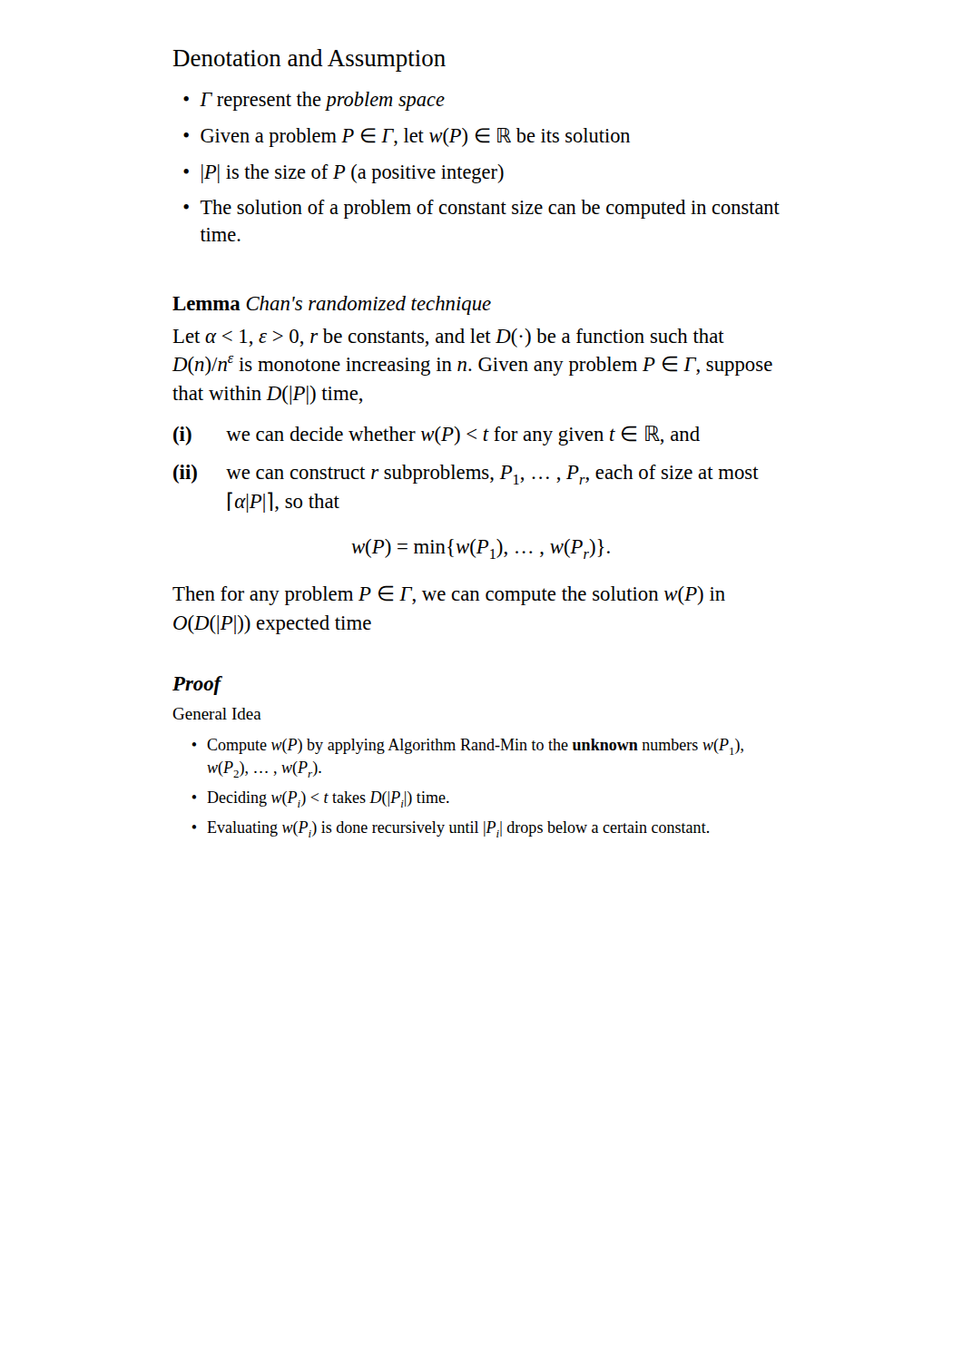Denotation and Assumption
Γ represent the problem space
Given a problem P ∈ Γ, let w(P) ∈ ℝ be its solution
|P| is the size of P (a positive integer)
The solution of a problem of constant size can be computed in constant time.
Lemma Chan's randomized technique
Let α < 1, ε > 0, r be constants, and let D(·) be a function such that D(n)/nε is monotone increasing in n. Given any problem P ∈ Γ, suppose that within D(|P|) time,
(i) we can decide whether w(P) < t for any given t ∈ ℝ, and
(ii) we can construct r subproblems, P1, … , Pr, each of size at most ⌈α|P|⌉, so that
w(P) = min{w(P1), … , w(Pr)}.
Then for any problem P ∈ Γ, we can compute the solution w(P) in O(D(|P|)) expected time
Proof
General Idea
Compute w(P) by applying Algorithm Rand-Min to the unknown numbers w(P1), w(P2), … , w(Pr).
Deciding w(Pi) < t takes D(|Pi|) time.
Evaluating w(Pi) is done recursively until |Pi| drops below a certain constant.